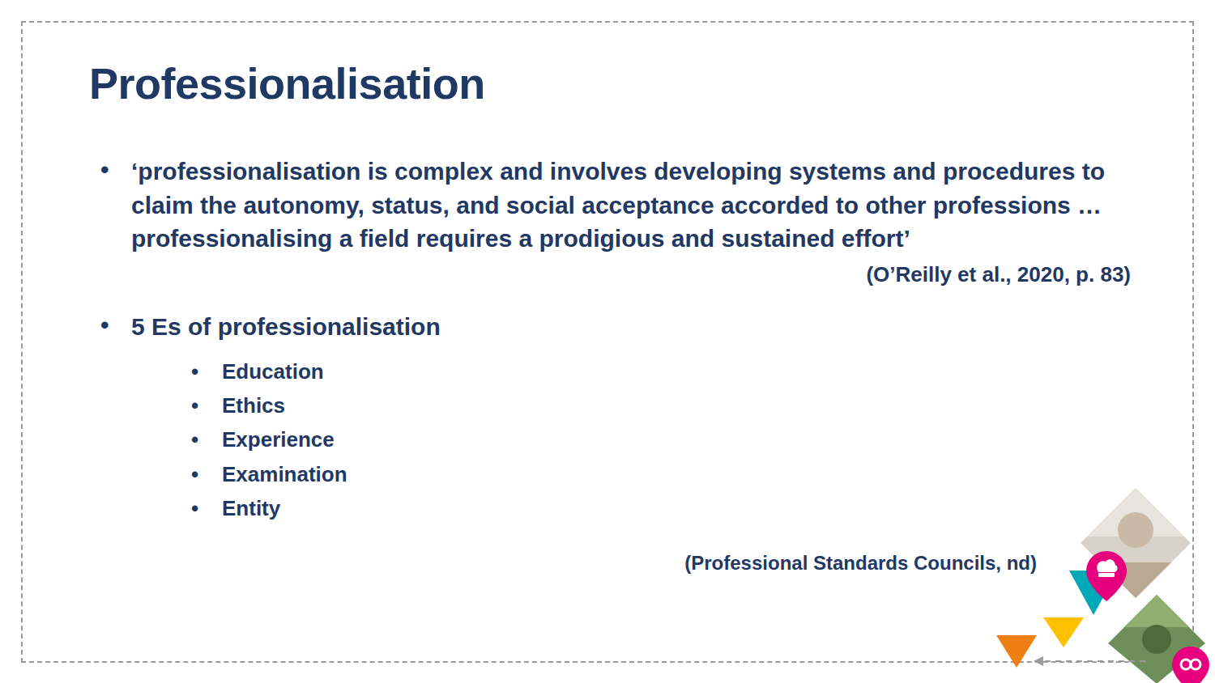Professionalisation
‘professionalisation is complex and involves developing systems and procedures to claim the autonomy, status, and social acceptance accorded to other professions … professionalising a field requires a prodigious and sustained effort’ (O’Reilly et al., 2020, p. 83)
5 Es of professionalisation
Education
Ethics
Experience
Examination
Entity
(Professional Standards Councils, nd)